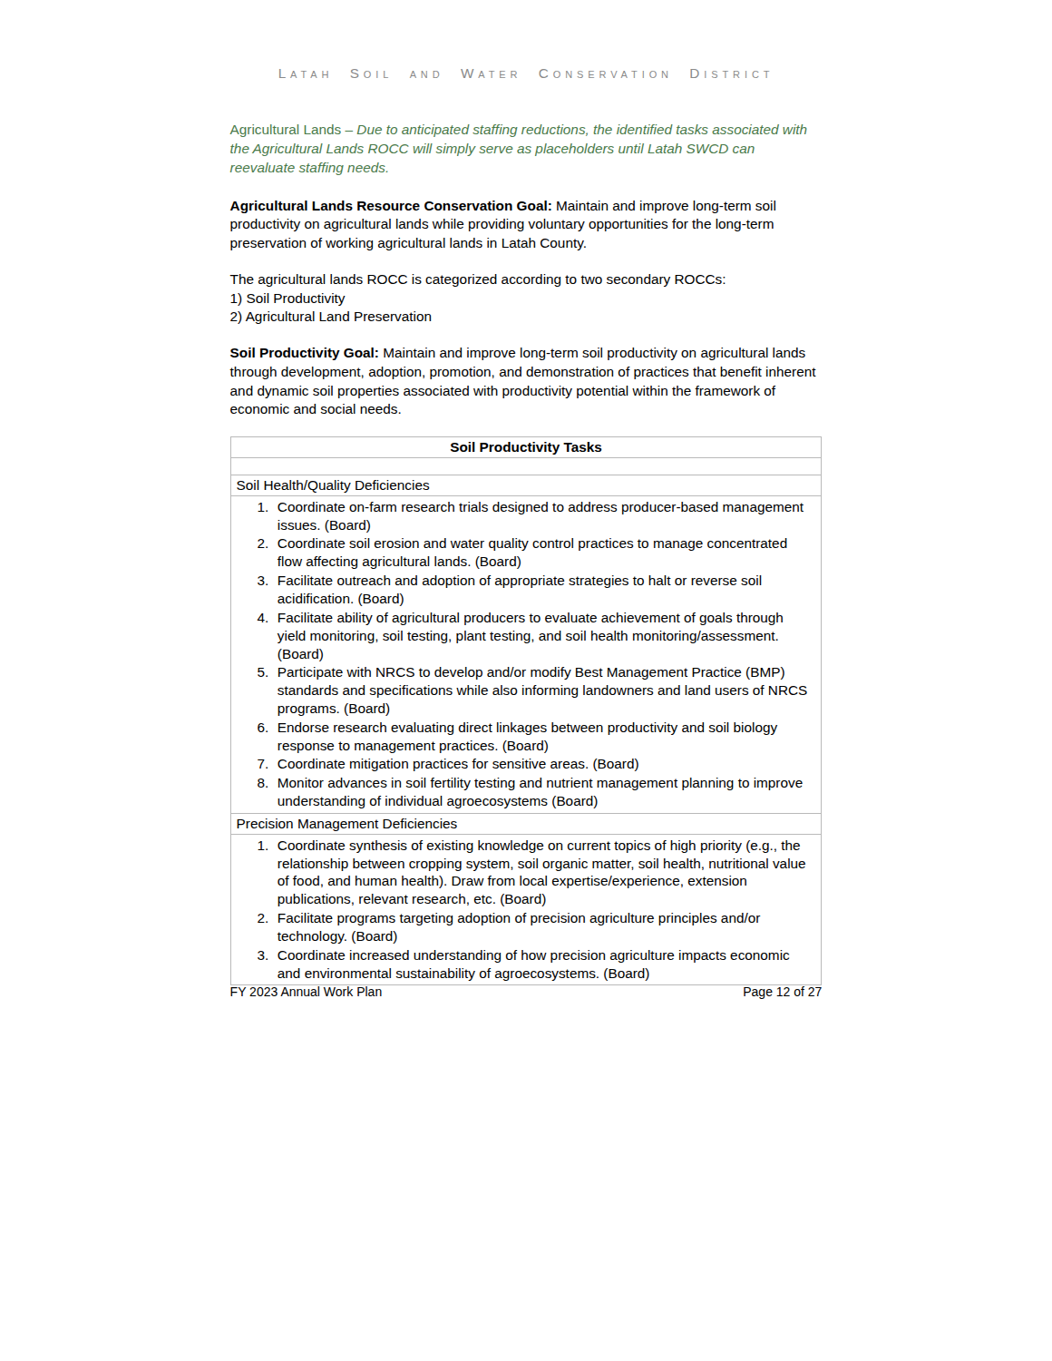Latah Soil and Water Conservation District
Agricultural Lands – Due to anticipated staffing reductions, the identified tasks associated with the Agricultural Lands ROCC will simply serve as placeholders until Latah SWCD can reevaluate staffing needs.
Agricultural Lands Resource Conservation Goal: Maintain and improve long-term soil productivity on agricultural lands while providing voluntary opportunities for the long-term preservation of working agricultural lands in Latah County.
The agricultural lands ROCC is categorized according to two secondary ROCCs:
1) Soil Productivity
2) Agricultural Land Preservation
Soil Productivity Goal: Maintain and improve long-term soil productivity on agricultural lands through development, adoption, promotion, and demonstration of practices that benefit inherent and dynamic soil properties associated with productivity potential within the framework of economic and social needs.
| Soil Productivity Tasks |
| Soil Health/Quality Deficiencies |
| Coordinate on-farm research trials designed to address producer-based management issues. (Board) Coordinate soil erosion and water quality control practices to manage concentrated flow affecting agricultural lands. (Board) Facilitate outreach and adoption of appropriate strategies to halt or reverse soil acidification. (Board) Facilitate ability of agricultural producers to evaluate achievement of goals through yield monitoring, soil testing, plant testing, and soil health monitoring/assessment. (Board) Participate with NRCS to develop and/or modify Best Management Practice (BMP) standards and specifications while also informing landowners and land users of NRCS programs. (Board) Endorse research evaluating direct linkages between productivity and soil biology response to management practices. (Board) Coordinate mitigation practices for sensitive areas. (Board) Monitor advances in soil fertility testing and nutrient management planning to improve understanding of individual agroecosystems (Board) |
| Precision Management Deficiencies |
| Coordinate synthesis of existing knowledge on current topics of high priority (e.g., the relationship between cropping system, soil organic matter, soil health, nutritional value of food, and human health). Draw from local expertise/experience, extension publications, relevant research, etc. (Board) Facilitate programs targeting adoption of precision agriculture principles and/or technology. (Board) Coordinate increased understanding of how precision agriculture impacts economic and environmental sustainability of agroecosystems. (Board) |
FY 2023 Annual Work Plan Page 12 of 27